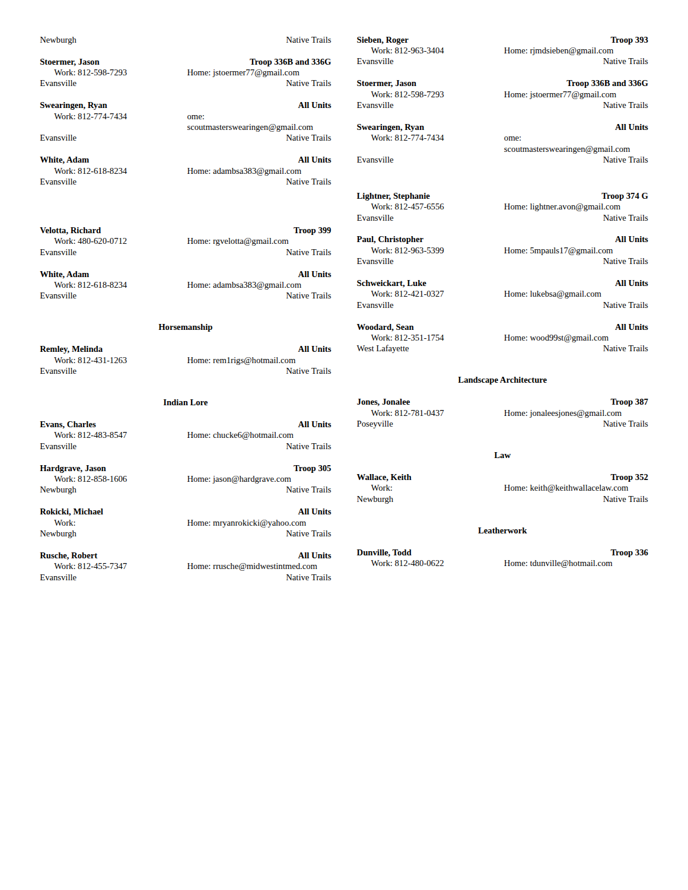Newburgh Native Trails
Stoermer, Jason Troop 336B and 336G
Work: 812-598-7293 Home: jstoermer77@gmail.com
Evansville Native Trails
Swearingen, Ryan All Units
Work: 812-774-7434 ome: scoutmasterswearingen@gmail.com
Evansville Native Trails
White, Adam All Units
Work: 812-618-8234 Home: adambsa383@gmail.com
Evansville Native Trails
Velotta, Richard Troop 399
Work: 480-620-0712 Home: rgvelotta@gmail.com
Evansville Native Trails
White, Adam All Units
Work: 812-618-8234 Home: adambsa383@gmail.com
Evansville Native Trails
Horsemanship
Remley, Melinda All Units
Work: 812-431-1263 Home: rem1rigs@hotmail.com
Evansville Native Trails
Indian Lore
Evans, Charles All Units
Work: 812-483-8547 Home: chucke6@hotmail.com
Evansville Native Trails
Hardgrave, Jason Troop 305
Work: 812-858-1606 Home: jason@hardgrave.com
Newburgh Native Trails
Rokicki, Michael All Units
Work: Home: mryanrokicki@yahoo.com
Newburgh Native Trails
Rusche, Robert All Units
Work: 812-455-7347 Home: rrusche@midwestintmed.com
Evansville Native Trails
Sieben, Roger Troop 393
Work: 812-963-3404 Home: rjmdsieben@gmail.com
Evansville Native Trails
Stoermer, Jason Troop 336B and 336G
Work: 812-598-7293 Home: jstoermer77@gmail.com
Evansville Native Trails
Swearingen, Ryan All Units
Work: 812-774-7434 ome: scoutmasterswearingen@gmail.com
Evansville Native Trails
Lightner, Stephanie Troop 374 G
Work: 812-457-6556 Home: lightner.avon@gmail.com
Evansville Native Trails
Paul, Christopher All Units
Work: 812-963-5399 Home: 5mpauls17@gmail.com
Evansville Native Trails
Schweickart, Luke All Units
Work: 812-421-0327 Home: lukebsa@gmail.com
Evansville Native Trails
Woodard, Sean All Units
Work: 812-351-1754 Home: wood99st@gmail.com
West Lafayette Native Trails
Landscape Architecture
Jones, Jonalee Troop 387
Work: 812-781-0437 Home: jonaleesjones@gmail.com
Poseyville Native Trails
Law
Wallace, Keith Troop 352
Work: Home: keith@keithwallacelaw.com
Newburgh Native Trails
Leatherwork
Dunville, Todd Troop 336
Work: 812-480-0622 Home: tdunville@hotmail.com